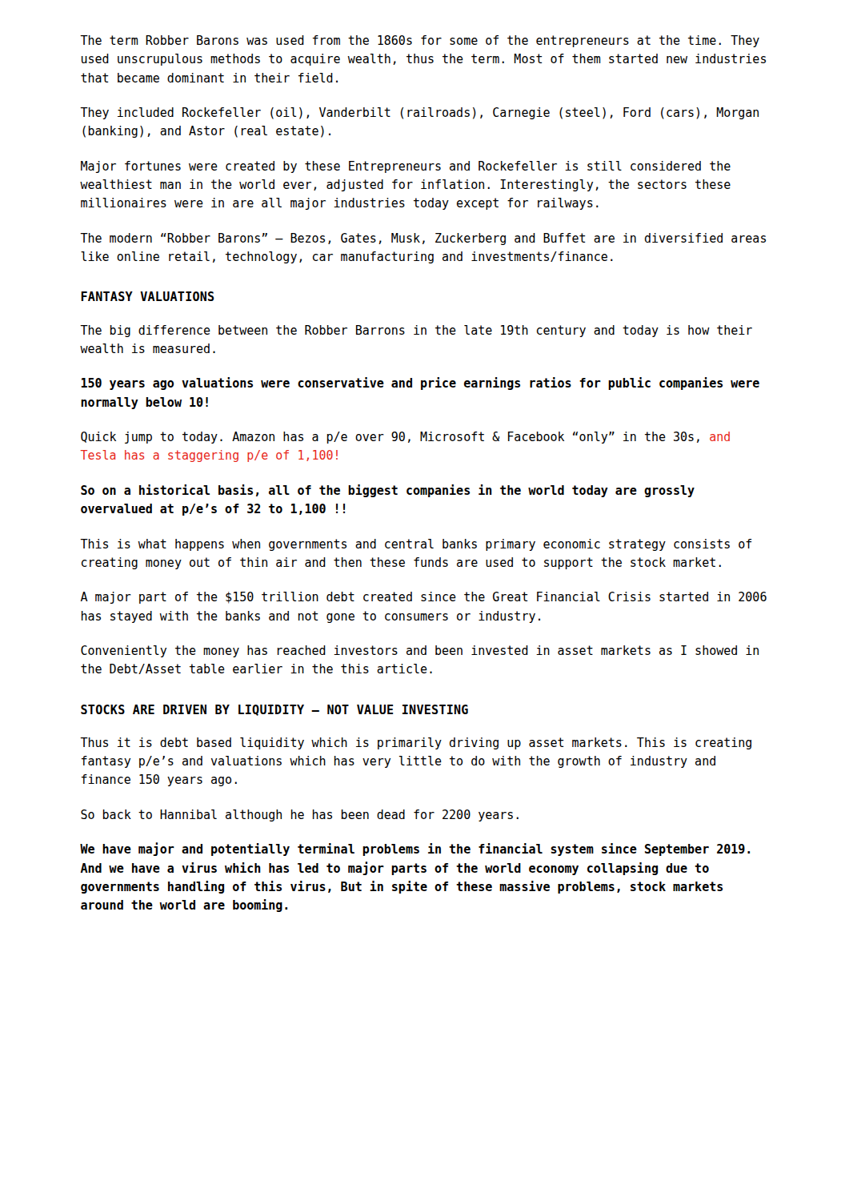The term Robber Barons was used from the 1860s for some of the entrepreneurs at the time. They used unscrupulous methods to acquire wealth, thus the term. Most of them started new industries that became dominant in their field.
They included Rockefeller (oil), Vanderbilt (railroads), Carnegie (steel), Ford (cars), Morgan (banking), and Astor (real estate).
Major fortunes were created by these Entrepreneurs and Rockefeller is still considered the wealthiest man in the world ever, adjusted for inflation. Interestingly, the sectors these millionaires were in are all major industries today except for railways.
The modern “Robber Barons” — Bezos, Gates, Musk, Zuckerberg and Buffet are in diversified areas like online retail, technology, car manufacturing and investments/finance.
FANTASY VALUATIONS
The big difference between the Robber Barrons in the late 19th century and today is how their wealth is measured.
150 years ago valuations were conservative and price earnings ratios for public companies were normally below 10!
Quick jump to today. Amazon has a p/e over 90, Microsoft & Facebook “only” in the 30s, and Tesla has a staggering p/e of 1,100!
So on a historical basis, all of the biggest companies in the world today are grossly overvalued at p/e’s of 32 to 1,100 !!
This is what happens when governments and central banks primary economic strategy consists of creating money out of thin air and then these funds are used to support the stock market.
A major part of the $150 trillion debt created since the Great Financial Crisis started in 2006 has stayed with the banks and not gone to consumers or industry.
Conveniently the money has reached investors and been invested in asset markets as I showed in the Debt/Asset table earlier in the this article.
STOCKS ARE DRIVEN BY LIQUIDITY — NOT VALUE INVESTING
Thus it is debt based liquidity which is primarily driving up asset markets. This is creating fantasy p/e’s and valuations which has very little to do with the growth of industry and finance 150 years ago.
So back to Hannibal although he has been dead for 2200 years.
We have major and potentially terminal problems in the financial system since September 2019. And we have a virus which has led to major parts of the world economy collapsing due to governments handling of this virus, But in spite of these massive problems, stock markets around the world are booming.